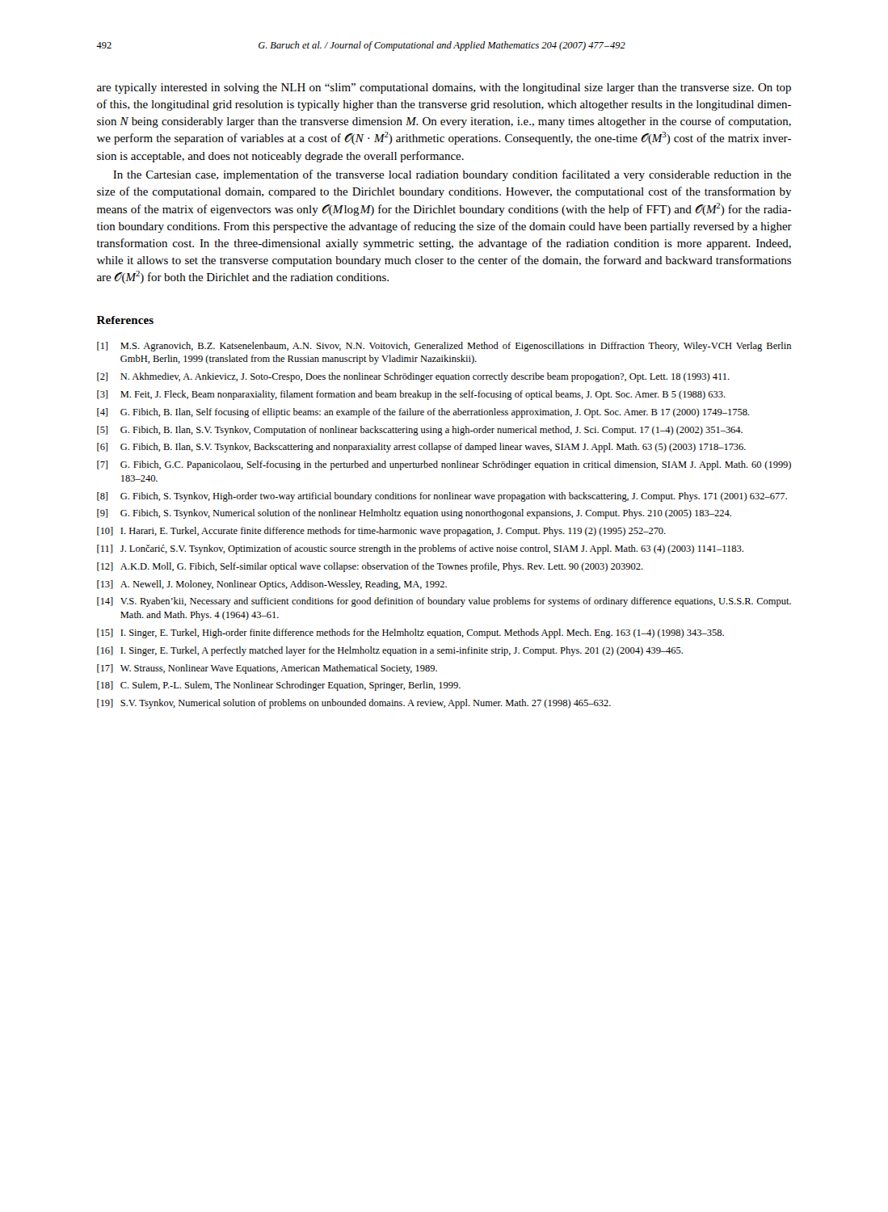492 G. Baruch et al. / Journal of Computational and Applied Mathematics 204 (2007) 477 – 492
are typically interested in solving the NLH on “slim” computational domains, with the longitudinal size larger than the transverse size. On top of this, the longitudinal grid resolution is typically higher than the transverse grid resolution, which altogether results in the longitudinal dimension N being considerably larger than the transverse dimension M. On every iteration, i.e., many times altogether in the course of computation, we perform the separation of variables at a cost of 𝒪(N · M2) arithmetic operations. Consequently, the one-time 𝒪(M3) cost of the matrix inversion is acceptable, and does not noticeably degrade the overall performance.
In the Cartesian case, implementation of the transverse local radiation boundary condition facilitated a very considerable reduction in the size of the computational domain, compared to the Dirichlet boundary conditions. However, the computational cost of the transformation by means of the matrix of eigenvectors was only 𝒪(M log M) for the Dirichlet boundary conditions (with the help of FFT) and 𝒪(M2) for the radiation boundary conditions. From this perspective the advantage of reducing the size of the domain could have been partially reversed by a higher transformation cost. In the three-dimensional axially symmetric setting, the advantage of the radiation condition is more apparent. Indeed, while it allows to set the transverse computation boundary much closer to the center of the domain, the forward and backward transformations are 𝒪(M2) for both the Dirichlet and the radiation conditions.
References
[1] M.S. Agranovich, B.Z. Katsenelenbaum, A.N. Sivov, N.N. Voitovich, Generalized Method of Eigenoscillations in Diffraction Theory, Wiley-VCH Verlag Berlin GmbH, Berlin, 1999 (translated from the Russian manuscript by Vladimir Nazaikinskii).
[2] N. Akhmediev, A. Ankievicz, J. Soto-Crespo, Does the nonlinear Schrödinger equation correctly describe beam propogation?, Opt. Lett. 18 (1993) 411.
[3] M. Feit, J. Fleck, Beam nonparaxiality, filament formation and beam breakup in the self-focusing of optical beams, J. Opt. Soc. Amer. B 5 (1988) 633.
[4] G. Fibich, B. Ilan, Self focusing of elliptic beams: an example of the failure of the aberrationless approximation, J. Opt. Soc. Amer. B 17 (2000) 1749–1758.
[5] G. Fibich, B. Ilan, S.V. Tsynkov, Computation of nonlinear backscattering using a high-order numerical method, J. Sci. Comput. 17 (1–4) (2002) 351–364.
[6] G. Fibich, B. Ilan, S.V. Tsynkov, Backscattering and nonparaxiality arrest collapse of damped linear waves, SIAM J. Appl. Math. 63 (5) (2003) 1718–1736.
[7] G. Fibich, G.C. Papanicolaou, Self-focusing in the perturbed and unperturbed nonlinear Schrödinger equation in critical dimension, SIAM J. Appl. Math. 60 (1999) 183–240.
[8] G. Fibich, S. Tsynkov, High-order two-way artificial boundary conditions for nonlinear wave propagation with backscattering, J. Comput. Phys. 171 (2001) 632–677.
[9] G. Fibich, S. Tsynkov, Numerical solution of the nonlinear Helmholtz equation using nonorthogonal expansions, J. Comput. Phys. 210 (2005) 183–224.
[10] I. Harari, E. Turkel, Accurate finite difference methods for time-harmonic wave propagation, J. Comput. Phys. 119 (2) (1995) 252–270.
[11] J. Lončarić, S.V. Tsynkov, Optimization of acoustic source strength in the problems of active noise control, SIAM J. Appl. Math. 63 (4) (2003) 1141–1183.
[12] A.K.D. Moll, G. Fibich, Self-similar optical wave collapse: observation of the Townes profile, Phys. Rev. Lett. 90 (2003) 203902.
[13] A. Newell, J. Moloney, Nonlinear Optics, Addison-Wessley, Reading, MA, 1992.
[14] V.S. Ryaben’kii, Necessary and sufficient conditions for good definition of boundary value problems for systems of ordinary difference equations, U.S.S.R. Comput. Math. and Math. Phys. 4 (1964) 43–61.
[15] I. Singer, E. Turkel, High-order finite difference methods for the Helmholtz equation, Comput. Methods Appl. Mech. Eng. 163 (1–4) (1998) 343–358.
[16] I. Singer, E. Turkel, A perfectly matched layer for the Helmholtz equation in a semi-infinite strip, J. Comput. Phys. 201 (2) (2004) 439–465.
[17] W. Strauss, Nonlinear Wave Equations, American Mathematical Society, 1989.
[18] C. Sulem, P.-L. Sulem, The Nonlinear Schrodinger Equation, Springer, Berlin, 1999.
[19] S.V. Tsynkov, Numerical solution of problems on unbounded domains. A review, Appl. Numer. Math. 27 (1998) 465–632.